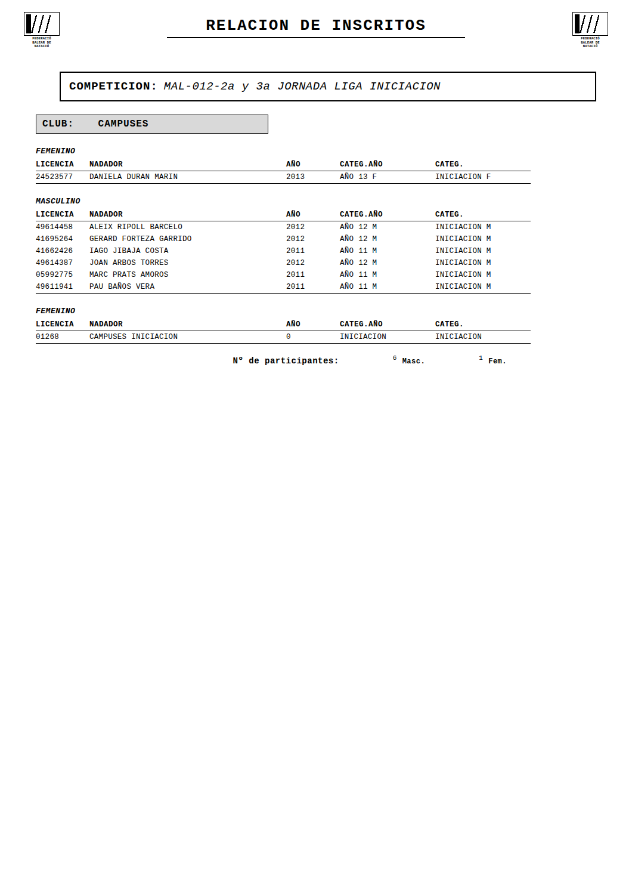FEDERACIÓ
BALEAR DE
NATACIÓ
FEDERACIÓ
BALEAR DE
NATACIÓ
RELACION DE INSCRITOS
COMPETICION: MAL-012-2a y 3a JORNADA LIGA INICIACION
CLUB: CAMPUSES
FEMENINO
| LICENCIA | NADADOR | AÑO | CATEG.AÑO | CATEG. |
| --- | --- | --- | --- | --- |
| 24523577 | DANIELA DURAN MARIN | 2013 | AÑO 13 F | INICIACION F |
MASCULINO
| LICENCIA | NADADOR | AÑO | CATEG.AÑO | CATEG. |
| --- | --- | --- | --- | --- |
| 49614458 | ALEIX RIPOLL BARCELO | 2012 | AÑO 12 M | INICIACION M |
| 41695264 | GERARD FORTEZA GARRIDO | 2012 | AÑO 12 M | INICIACION M |
| 41662426 | IAGO JIBAJA COSTA | 2011 | AÑO 11 M | INICIACION M |
| 49614387 | JOAN ARBOS TORRES | 2012 | AÑO 12 M | INICIACION M |
| 05992775 | MARC PRATS AMOROS | 2011 | AÑO 11 M | INICIACION M |
| 49611941 | PAU BAÑOS VERA | 2011 | AÑO 11 M | INICIACION M |
FEMENINO
| LICENCIA | NADADOR | AÑO | CATEG.AÑO | CATEG. |
| --- | --- | --- | --- | --- |
| 01268 | CAMPUSES INICIACION | 0 | INICIACION | INICIACION |
Nº de participantes: 6 Masc. 1 Fem.